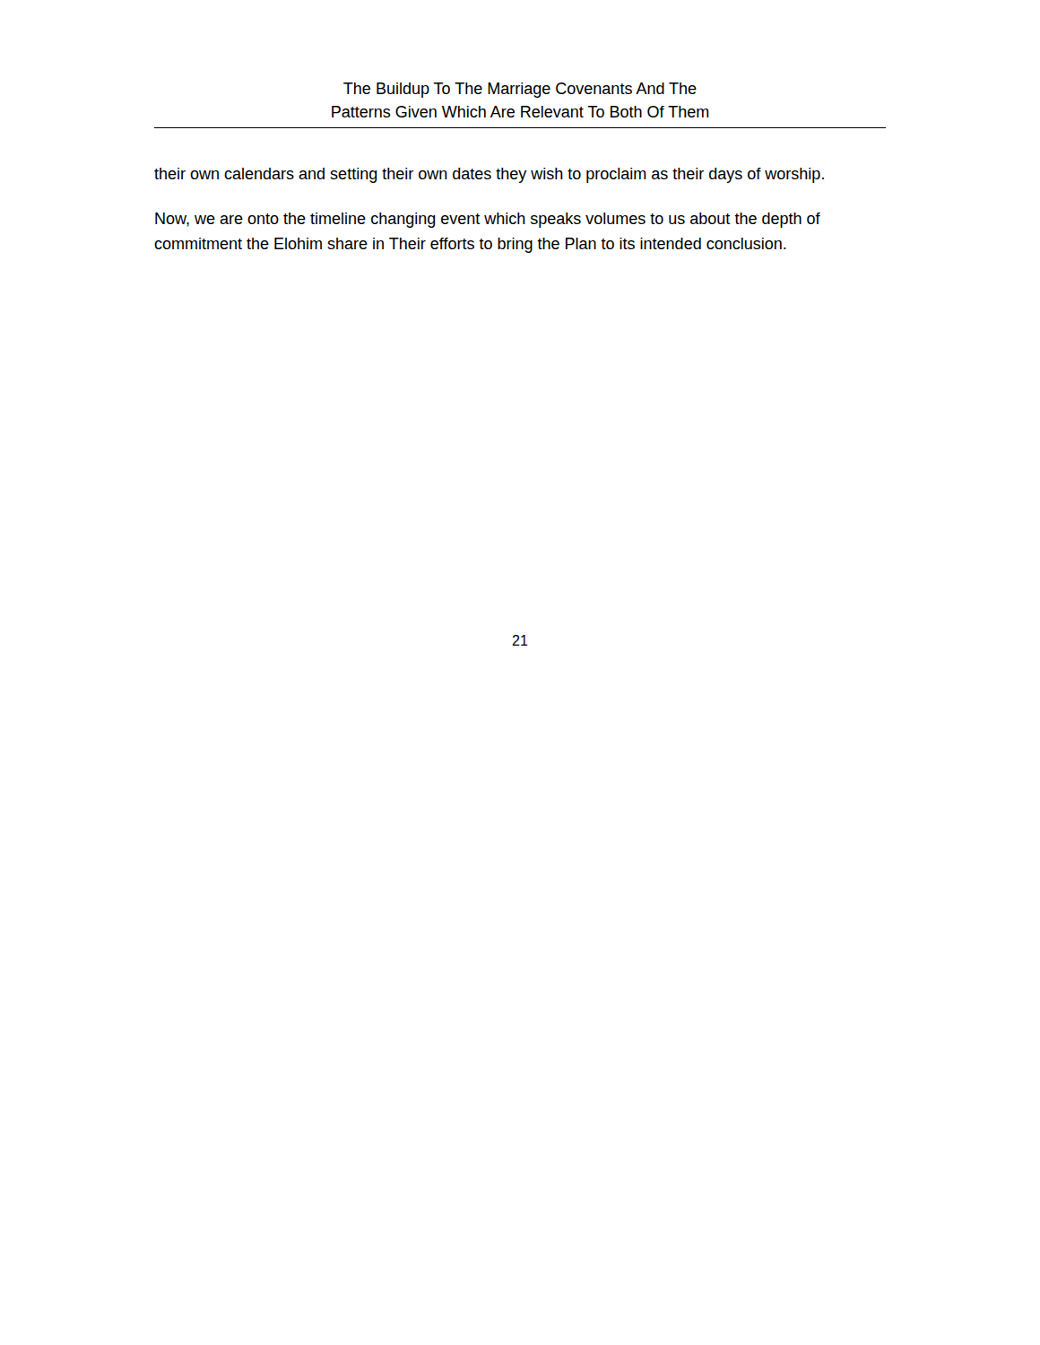The Buildup To The Marriage Covenants And The Patterns Given Which Are Relevant To Both Of Them
their own calendars and setting their own dates they wish to proclaim as their days of worship.
Now, we are onto the timeline changing event which speaks volumes to us about the depth of commitment the Elohim share in Their efforts to bring the Plan to its intended conclusion.
21